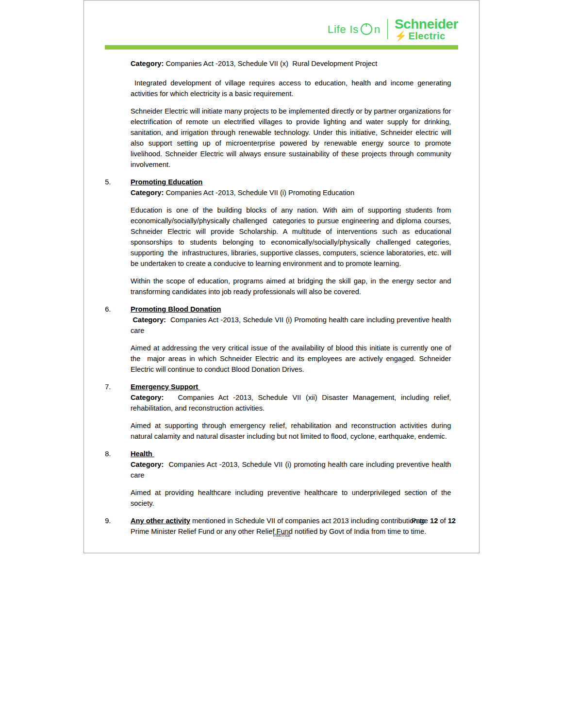Life Is n
Schneider
⚡Electric
Category: Companies Act -2013, Schedule VII (x) Rural Development Project
Integrated development of village requires access to education, health and income generating activities for which electricity is a basic requirement.
Schneider Electric will initiate many projects to be implemented directly or by partner organizations for electrification of remote un electrified villages to provide lighting and water supply for drinking, sanitation, and irrigation through renewable technology. Under this initiative, Schneider electric will also support setting up of microenterprise powered by renewable energy source to promote livelihood. Schneider Electric will always ensure sustainability of these projects through community involvement.
Promoting Education
Category: Companies Act -2013, Schedule VII (i) Promoting Education
Education is one of the building blocks of any nation. With aim of supporting students from economically/socially/physically challenged categories to pursue engineering and diploma courses, Schneider Electric will provide Scholarship. A multitude of interventions such as educational sponsorships to students belonging to economically/socially/physically challenged categories, supporting the infrastructures, libraries, supportive classes, computers, science laboratories, etc. will be undertaken to create a conducive to learning environment and to promote learning.
Within the scope of education, programs aimed at bridging the skill gap, in the energy sector and transforming candidates into job ready professionals will also be covered.
Promoting Blood Donation
Category: Companies Act -2013, Schedule VII (i) Promoting health care including preventive health care
Aimed at addressing the very critical issue of the availability of blood this initiate is currently one of the major areas in which Schneider Electric and its employees are actively engaged. Schneider Electric will continue to conduct Blood Donation Drives.
Emergency Support
Category: Companies Act -2013, Schedule VII (xii) Disaster Management, including relief, rehabilitation, and reconstruction activities.
Aimed at supporting through emergency relief, rehabilitation and reconstruction activities during natural calamity and natural disaster including but not limited to flood, cyclone, earthquake, endemic.
Health
Category: Companies Act -2013, Schedule VII (i) promoting health care including preventive health care
Aimed at providing healthcare including preventive healthcare to underprivileged section of the society.
Any other activity mentioned in Schedule VII of companies act 2013 including contribution to
Prime Minister Relief Fund or any other Relief Fund notified by Govt of India from time to time.
Page 12 of 12
Internal